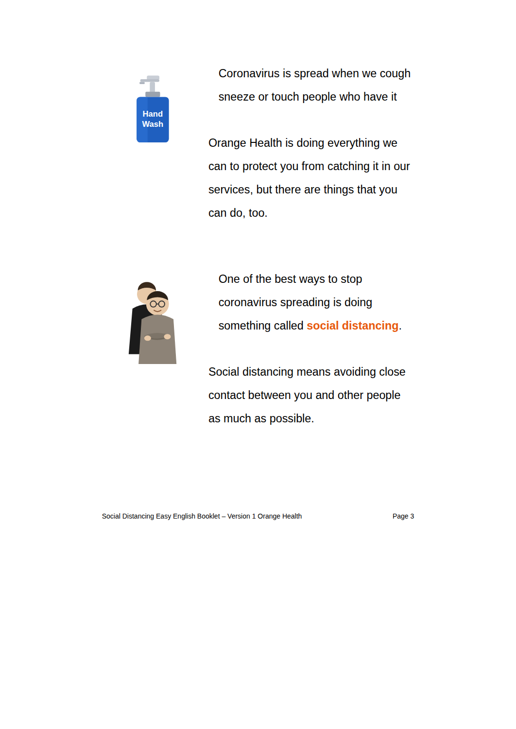Hand Wash
Coronavirus is spread when we cough sneeze or touch people who have it
Orange Health is doing everything we can to protect you from catching it in our services, but there are things that you can do, too.
One of the best ways to stop coronavirus spreading is doing something called social distancing.
Social distancing means avoiding close contact between you and other people as much as possible.
Social Distancing Easy English Booklet – Version 1 Orange Health
Page 3